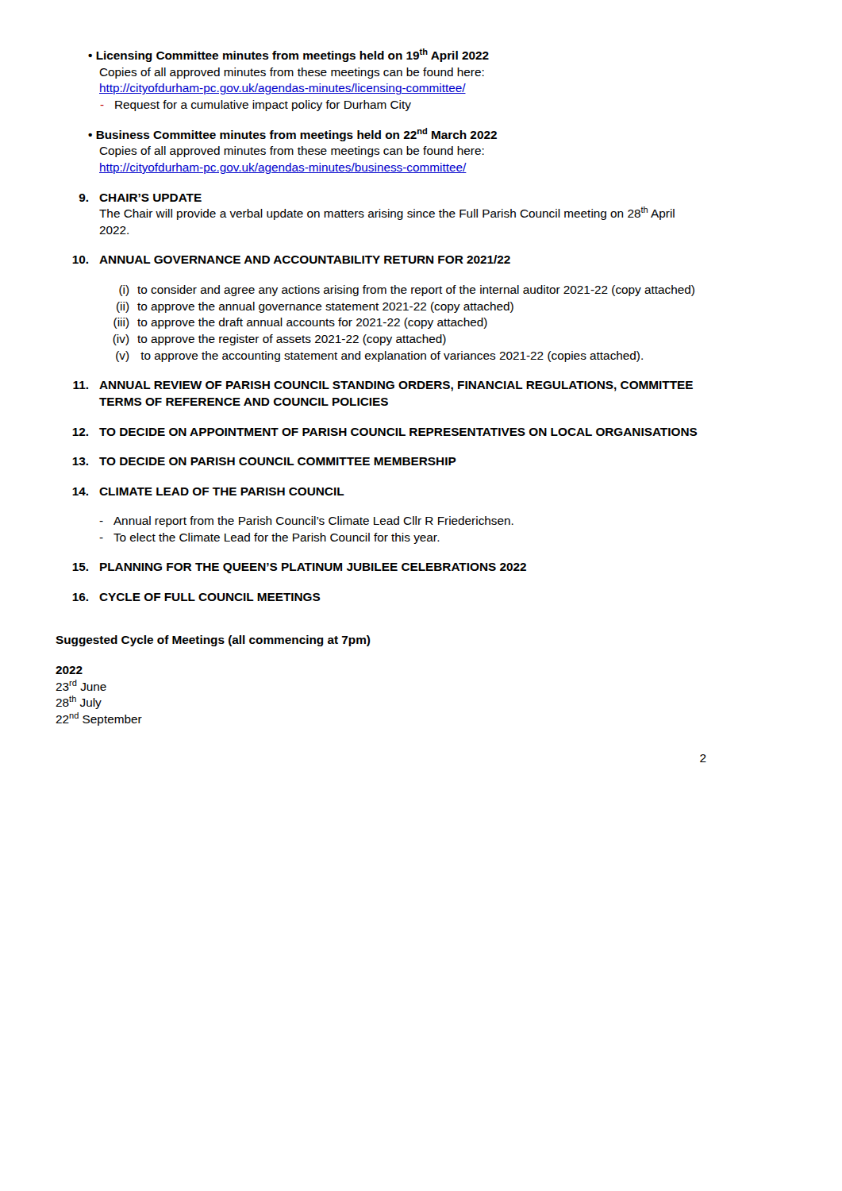• Licensing Committee minutes from meetings held on 19th April 2022
Copies of all approved minutes from these meetings can be found here:
http://cityofdurham-pc.gov.uk/agendas-minutes/licensing-committee/
- Request for a cumulative impact policy for Durham City
• Business Committee minutes from meetings held on 22nd March 2022
Copies of all approved minutes from these meetings can be found here:
http://cityofdurham-pc.gov.uk/agendas-minutes/business-committee/
9.
CHAIR’S UPDATE
The Chair will provide a verbal update on matters arising since the Full Parish Council meeting on 28th April 2022.
10.
ANNUAL GOVERNANCE AND ACCOUNTABILITY RETURN FOR 2021/22
(i) to consider and agree any actions arising from the report of the internal auditor 2021-22 (copy attached)
(ii) to approve the annual governance statement 2021-22 (copy attached)
(iii) to approve the draft annual accounts for 2021-22 (copy attached)
(iv) to approve the register of assets 2021-22 (copy attached)
(v) to approve the accounting statement and explanation of variances 2021-22 (copies attached).
11.
ANNUAL REVIEW OF PARISH COUNCIL STANDING ORDERS, FINANCIAL REGULATIONS, COMMITTEE TERMS OF REFERENCE AND COUNCIL POLICIES
12.
TO DECIDE ON APPOINTMENT OF PARISH COUNCIL REPRESENTATIVES ON LOCAL ORGANISATIONS
13.
TO DECIDE ON PARISH COUNCIL COMMITTEE MEMBERSHIP
14.
CLIMATE LEAD OF THE PARISH COUNCIL
- Annual report from the Parish Council’s Climate Lead Cllr R Friederichsen.
- To elect the Climate Lead for the Parish Council for this year.
15.
PLANNING FOR THE QUEEN’S PLATINUM JUBILEE CELEBRATIONS 2022
16.
CYCLE OF FULL COUNCIL MEETINGS
Suggested Cycle of Meetings (all commencing at 7pm)
2022
23rd June
28th July
22nd September
2